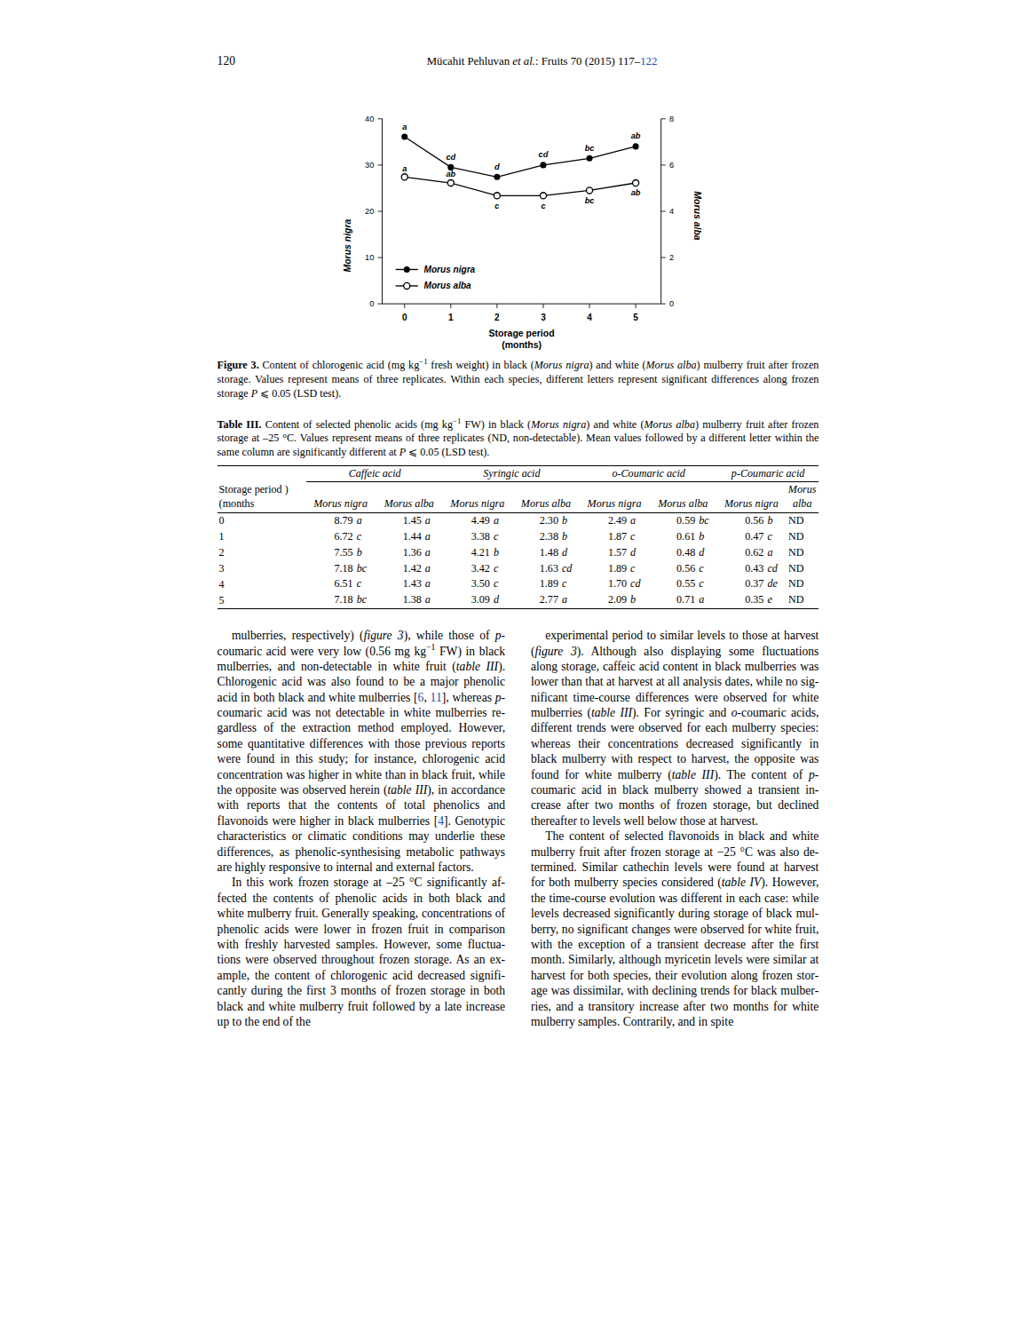120
Mücahit Pehluvan et al.: Fruits 70 (2015) 117–122
0 10 20 30 40 0 2 4 6 8 0 1 2 3 4 5 Storage period (months) Morus nigra Morus alba a cd d cd bc ab a ab c c bc ab Morus nigra Morus alba
Figure 3. Content of chlorogenic acid (mg kg−1 fresh weight) in black (Morus nigra) and white (Morus alba) mulberry fruit after frozen storage. Values represent means of three replicates. Within each species, different letters represent significant differences along frozen storage P ⩽ 0.05 (LSD test).
Table III. Content of selected phenolic acids (mg kg−1 FW) in black (Morus nigra) and white (Morus alba) mulberry fruit after frozen storage at –25 °C. Values represent means of three replicates (ND, non-detectable). Mean values followed by a different letter within the same column are significantly different at P ⩽ 0.05 (LSD test).
| | Caffeic acid | Syringic acid | o -Coumaric acid | p -Coumaric acid |
| --- | --- | --- | --- | --- |
| Storage period ) (months | Morus nigra | Morus alba | Morus nigra | Morus alba | Morus nigra | Morus alba | Morus nigra | Morus alba |
| 0 | 8.79 | a | 1.45 | a | 4.49 | a | 2.30 | b | 2.49 | a | 0.59 | bc | 0.56 | b | ND | |
| 1 | 6.72 | c | 1.44 | a | 3.38 | c | 2.38 | b | 1.87 | c | 0.61 | b | 0.47 | c | ND | |
| 2 | 7.55 | b | 1.36 | a | 4.21 | b | 1.48 | d | 1.57 | d | 0.48 | d | 0.62 | a | ND | |
| 3 | 7.18 | bc | 1.42 | a | 3.42 | c | 1.63 | cd | 1.89 | c | 0.56 | c | 0.43 | cd | ND | |
| 4 | 6.51 | c | 1.43 | a | 3.50 | c | 1.89 | c | 1.70 | cd | 0.55 | c | 0.37 | de | ND | |
| 5 | 7.18 | bc | 1.38 | a | 3.09 | d | 2.77 | a | 2.09 | b | 0.71 | a | 0.35 | e | ND | |
mulberries, respectively) (figure 3), while those of p-coumaric acid were very low (0.56 mg kg−1 FW) in black mulberries, and non-detectable in white fruit (table III). Chlorogenic acid was also found to be a major phenolic acid in both black and white mulberries [6, 11], whereas p-coumaric acid was not detectable in white mulberries regardless of the extraction method employed. However, some quantitative differences with those previous reports were found in this study; for instance, chlorogenic acid concentration was higher in white than in black fruit, while the opposite was observed herein (table III), in accordance with reports that the contents of total phenolics and flavonoids were higher in black mulberries [4]. Genotypic characteristics or climatic conditions may underlie these differences, as phenolic-synthesising metabolic pathways are highly responsive to internal and external factors.
In this work frozen storage at –25 °C significantly affected the contents of phenolic acids in both black and white mulberry fruit. Generally speaking, concentrations of phenolic acids were lower in frozen fruit in comparison with freshly harvested samples. However, some fluctuations were observed throughout frozen storage. As an example, the content of chlorogenic acid decreased significantly during the first 3 months of frozen storage in both black and white mulberry fruit followed by a late increase up to the end of the
experimental period to similar levels to those at harvest (figure 3). Although also displaying some fluctuations along storage, caffeic acid content in black mulberries was lower than that at harvest at all analysis dates, while no significant time-course differences were observed for white mulberries (table III). For syringic and o-coumaric acids, different trends were observed for each mulberry species: whereas their concentrations decreased significantly in black mulberry with respect to harvest, the opposite was found for white mulberry (table III). The content of p-coumaric acid in black mulberry showed a transient increase after two months of frozen storage, but declined thereafter to levels well below those at harvest.
The content of selected flavonoids in black and white mulberry fruit after frozen storage at −25 °C was also determined. Similar cathechin levels were found at harvest for both mulberry species considered (table IV). However, the time-course evolution was different in each case: while levels decreased significantly during storage of black mulberry, no significant changes were observed for white fruit, with the exception of a transient decrease after the first month. Similarly, although myricetin levels were similar at harvest for both species, their evolution along frozen storage was dissimilar, with declining trends for black mulberries, and a transitory increase after two months for white mulberry samples. Contrarily, and in spite